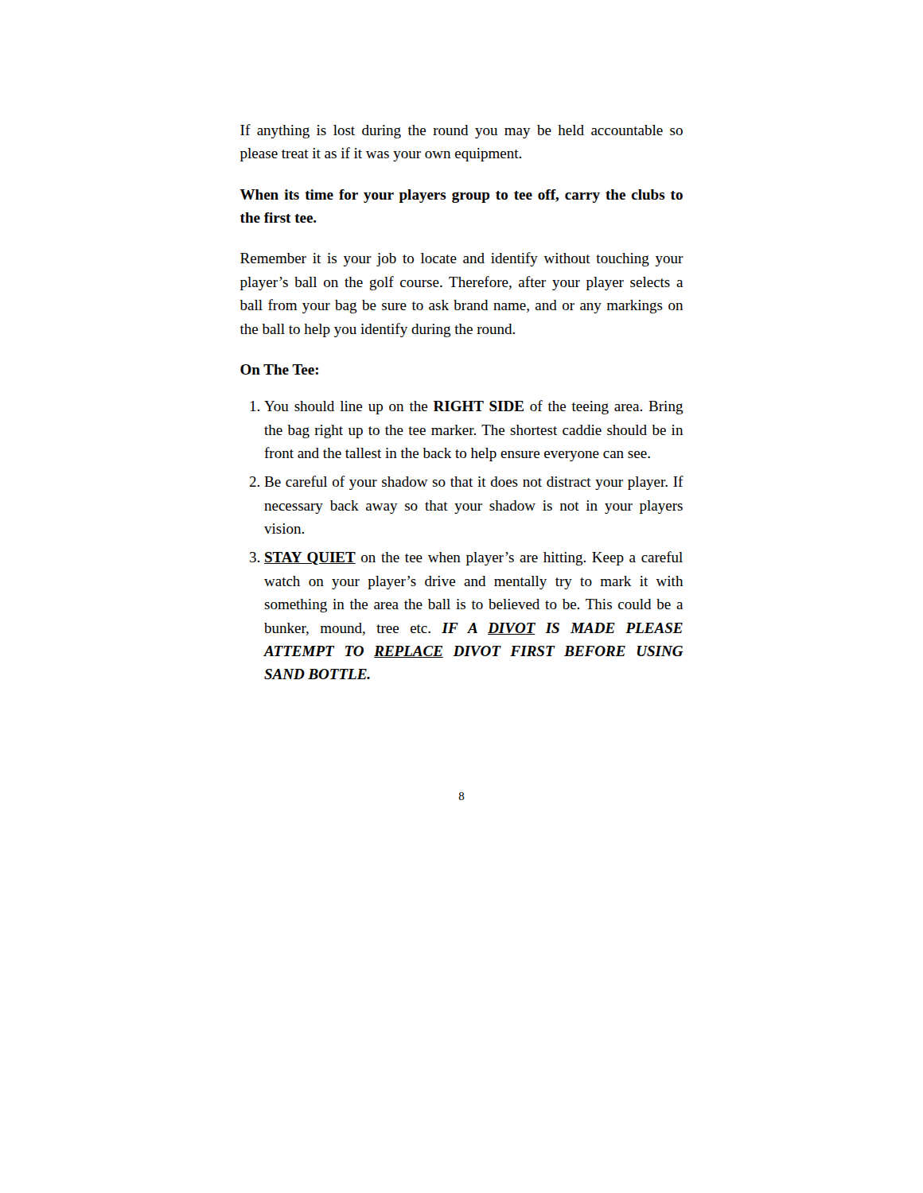If anything is lost during the round you may be held accountable so please treat it as if it was your own equipment.
When its time for your players group to tee off, carry the clubs to the first tee.
Remember it is your job to locate and identify without touching your player’s ball on the golf course. Therefore, after your player selects a ball from your bag be sure to ask brand name, and or any markings on the ball to help you identify during the round.
On The Tee:
You should line up on the RIGHT SIDE of the teeing area. Bring the bag right up to the tee marker. The shortest caddie should be in front and the tallest in the back to help ensure everyone can see.
Be careful of your shadow so that it does not distract your player. If necessary back away so that your shadow is not in your players vision.
STAY QUIET on the tee when player’s are hitting. Keep a careful watch on your player’s drive and mentally try to mark it with something in the area the ball is to believed to be. This could be a bunker, mound, tree etc. IF A DIVOT IS MADE PLEASE ATTEMPT TO REPLACE DIVOT FIRST BEFORE USING SAND BOTTLE.
8